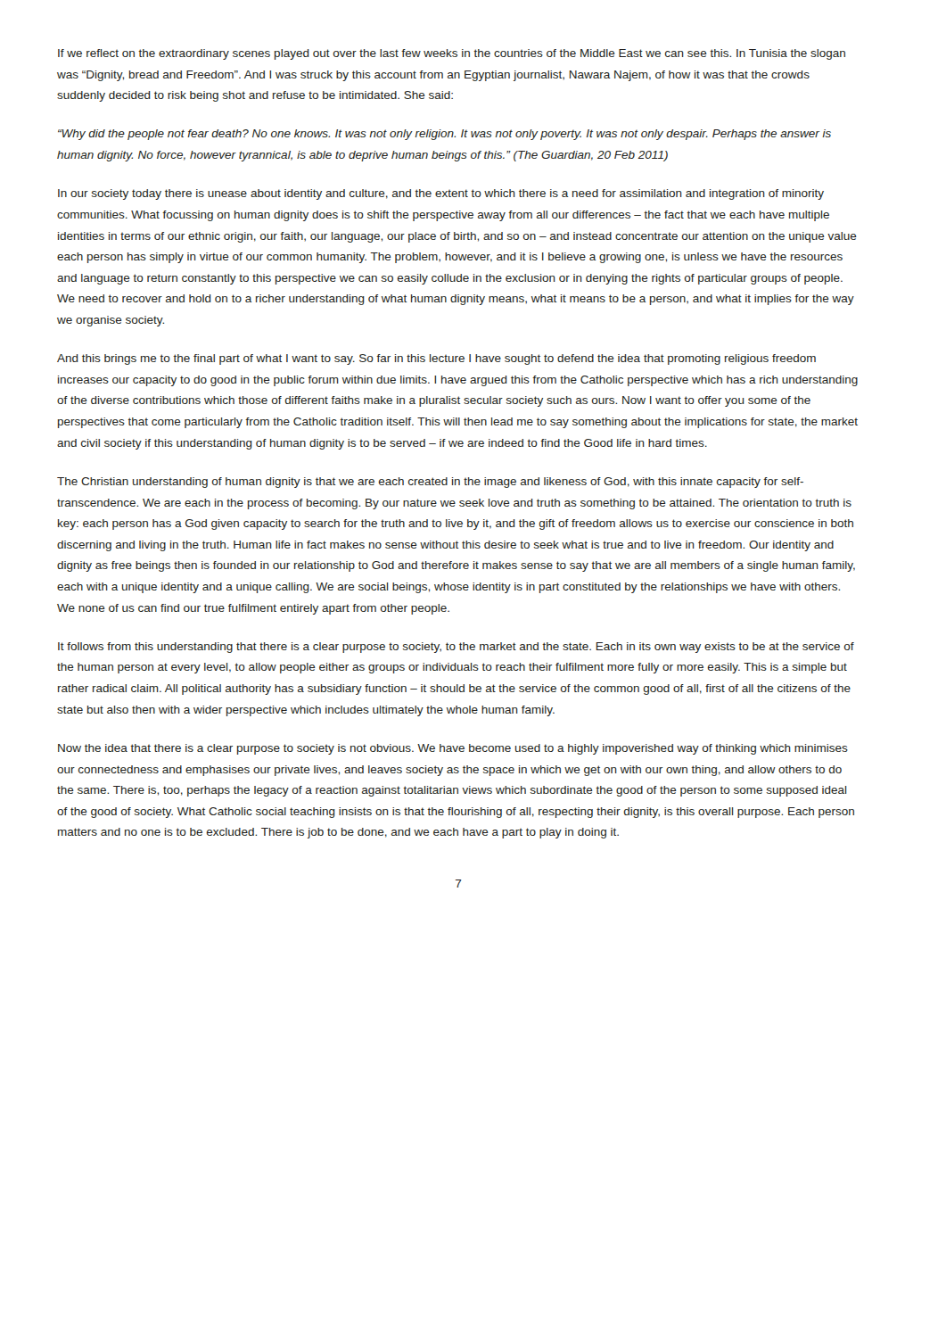If we reflect on the extraordinary scenes played out over the last few weeks in the countries of the Middle East we can see this. In Tunisia the slogan was “Dignity, bread and Freedom”. And I was struck by this account from an Egyptian journalist, Nawara Najem, of how it was that the crowds suddenly decided to risk being shot and refuse to be intimidated. She said:
“Why did the people not fear death? No one knows. It was not only religion. It was not only poverty. It was not only despair. Perhaps the answer is human dignity. No force, however tyrannical, is able to deprive human beings of this.” (The Guardian, 20 Feb 2011)
In our society today there is unease about identity and culture, and the extent to which there is a need for assimilation and integration of minority communities. What focussing on human dignity does is to shift the perspective away from all our differences – the fact that we each have multiple identities in terms of our ethnic origin, our faith, our language, our place of birth, and so on – and instead concentrate our attention on the unique value each person has simply in virtue of our common humanity. The problem, however, and it is I believe a growing one, is unless we have the resources and language to return constantly to this perspective we can so easily collude in the exclusion or in denying the rights of particular groups of people. We need to recover and hold on to a richer understanding of what human dignity means, what it means to be a person, and what it implies for the way we organise society.
And this brings me to the final part of what I want to say. So far in this lecture I have sought to defend the idea that promoting religious freedom increases our capacity to do good in the public forum within due limits. I have argued this from the Catholic perspective which has a rich understanding of the diverse contributions which those of different faiths make in a pluralist secular society such as ours. Now I want to offer you some of the perspectives that come particularly from the Catholic tradition itself. This will then lead me to say something about the implications for state, the market and civil society if this understanding of human dignity is to be served – if we are indeed to find the Good life in hard times.
The Christian understanding of human dignity is that we are each created in the image and likeness of God, with this innate capacity for self-transcendence. We are each in the process of becoming. By our nature we seek love and truth as something to be attained. The orientation to truth is key: each person has a God given capacity to search for the truth and to live by it, and the gift of freedom allows us to exercise our conscience in both discerning and living in the truth. Human life in fact makes no sense without this desire to seek what is true and to live in freedom. Our identity and dignity as free beings then is founded in our relationship to God and therefore it makes sense to say that we are all members of a single human family, each with a unique identity and a unique calling. We are social beings, whose identity is in part constituted by the relationships we have with others. We none of us can find our true fulfilment entirely apart from other people.
It follows from this understanding that there is a clear purpose to society, to the market and the state. Each in its own way exists to be at the service of the human person at every level, to allow people either as groups or individuals to reach their fulfilment more fully or more easily. This is a simple but rather radical claim. All political authority has a subsidiary function – it should be at the service of the common good of all, first of all the citizens of the state but also then with a wider perspective which includes ultimately the whole human family.
Now the idea that there is a clear purpose to society is not obvious. We have become used to a highly impoverished way of thinking which minimises our connectedness and emphasises our private lives, and leaves society as the space in which we get on with our own thing, and allow others to do the same. There is, too, perhaps the legacy of a reaction against totalitarian views which subordinate the good of the person to some supposed ideal of the good of society. What Catholic social teaching insists on is that the flourishing of all, respecting their dignity, is this overall purpose. Each person matters and no one is to be excluded. There is job to be done, and we each have a part to play in doing it.
7